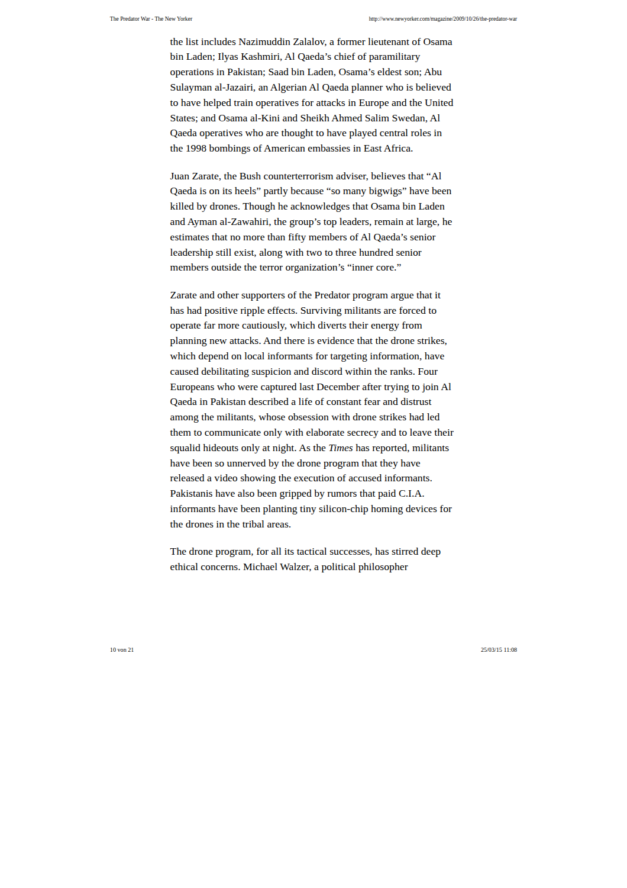The Predator War - The New Yorker
http://www.newyorker.com/magazine/2009/10/26/the-predator-war
the list includes Nazimuddin Zalalov, a former lieutenant of Osama bin Laden; Ilyas Kashmiri, Al Qaeda’s chief of paramilitary operations in Pakistan; Saad bin Laden, Osama’s eldest son; Abu Sulayman al-Jazairi, an Algerian Al Qaeda planner who is believed to have helped train operatives for attacks in Europe and the United States; and Osama al-Kini and Sheikh Ahmed Salim Swedan, Al Qaeda operatives who are thought to have played central roles in the 1998 bombings of American embassies in East Africa.
Juan Zarate, the Bush counterterrorism adviser, believes that “Al Qaeda is on its heels” partly because “so many bigwigs” have been killed by drones. Though he acknowledges that Osama bin Laden and Ayman al-Zawahiri, the group’s top leaders, remain at large, he estimates that no more than fifty members of Al Qaeda’s senior leadership still exist, along with two to three hundred senior members outside the terror organization’s “inner core.”
Zarate and other supporters of the Predator program argue that it has had positive ripple effects. Surviving militants are forced to operate far more cautiously, which diverts their energy from planning new attacks. And there is evidence that the drone strikes, which depend on local informants for targeting information, have caused debilitating suspicion and discord within the ranks. Four Europeans who were captured last December after trying to join Al Qaeda in Pakistan described a life of constant fear and distrust among the militants, whose obsession with drone strikes had led them to communicate only with elaborate secrecy and to leave their squalid hideouts only at night. As the Times has reported, militants have been so unnerved by the drone program that they have released a video showing the execution of accused informants. Pakistanis have also been gripped by rumors that paid C.I.A. informants have been planting tiny silicon-chip homing devices for the drones in the tribal areas.
The drone program, for all its tactical successes, has stirred deep ethical concerns. Michael Walzer, a political philosopher
10 von 21
25/03/15 11:08